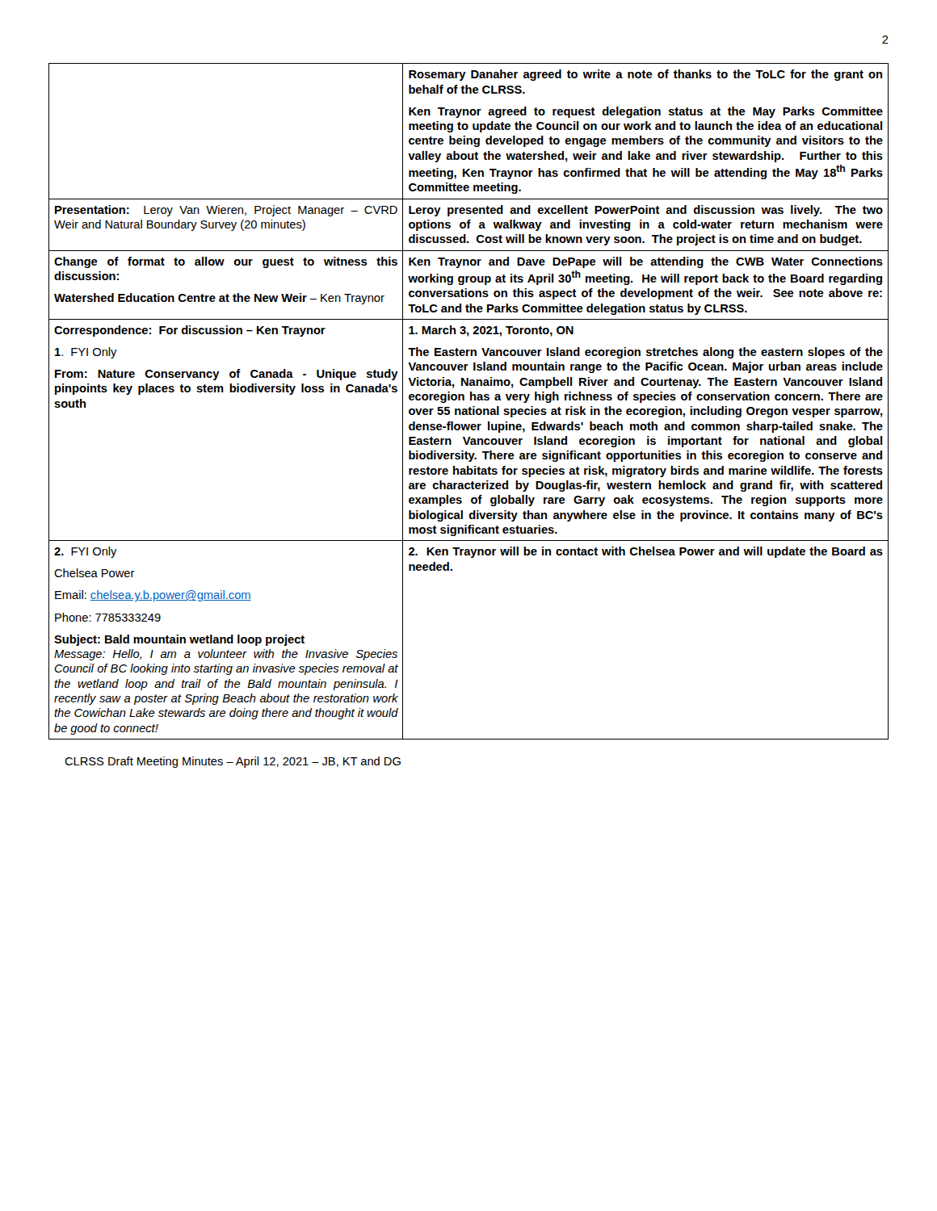2
| | Rosemary Danaher agreed to write a note of thanks to the ToLC for the grant on behalf of the CLRSS. Ken Traynor agreed to request delegation status at the May Parks Committee meeting to update the Council on our work and to launch the idea of an educational centre being developed to engage members of the community and visitors to the valley about the watershed, weir and lake and river stewardship. Further to this meeting, Ken Traynor has confirmed that he will be attending the May 18 th Parks Committee meeting. |
| Presentation: Leroy Van Wieren, Project Manager – CVRD Weir and Natural Boundary Survey (20 minutes) | Leroy presented and excellent PowerPoint and discussion was lively. The two options of a walkway and investing in a cold-water return mechanism were discussed. Cost will be known very soon. The project is on time and on budget. |
| Change of format to allow our guest to witness this discussion: Watershed Education Centre at the New Weir – Ken Traynor | Ken Traynor and Dave DePape will be attending the CWB Water Connections working group at its April 30 th meeting. He will report back to the Board regarding conversations on this aspect of the development of the weir. See note above re: ToLC and the Parks Committee delegation status by CLRSS. |
| Correspondence: For discussion – Ken Traynor 1 . FYI Only From: Nature Conservancy of Canada - Unique study pinpoints key places to stem biodiversity loss in Canada's south | 1. March 3, 2021, Toronto, ON The Eastern Vancouver Island ecoregion stretches along the eastern slopes of the Vancouver Island mountain range to the Pacific Ocean. Major urban areas include Victoria, Nanaimo, Campbell River and Courtenay. The Eastern Vancouver Island ecoregion has a very high richness of species of conservation concern. There are over 55 national species at risk in the ecoregion, including Oregon vesper sparrow, dense-flower lupine, Edwards' beach moth and common sharp-tailed snake. The Eastern Vancouver Island ecoregion is important for national and global biodiversity. There are significant opportunities in this ecoregion to conserve and restore habitats for species at risk, migratory birds and marine wildlife. The forests are characterized by Douglas-fir, western hemlock and grand fir, with scattered examples of globally rare Garry oak ecosystems. The region supports more biological diversity than anywhere else in the province. It contains many of BC's most significant estuaries. |
| 2. FYI Only Chelsea Power Email: chelsea.y.b.power@gmail.com Phone: 7785333249 Subject: Bald mountain wetland loop project Message: Hello, I am a volunteer with the Invasive Species Council of BC looking into starting an invasive species removal at the wetland loop and trail of the Bald mountain peninsula. I recently saw a poster at Spring Beach about the restoration work the Cowichan Lake stewards are doing there and thought it would be good to connect! | 2. Ken Traynor will be in contact with Chelsea Power and will update the Board as needed. |
CLRSS Draft Meeting Minutes – April 12, 2021 – JB, KT and DG